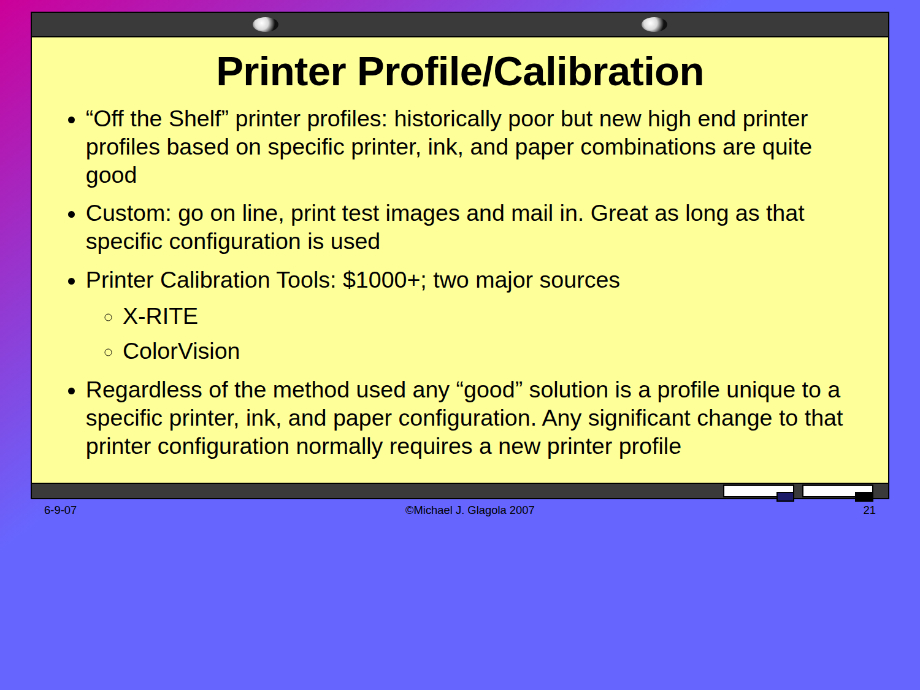Printer Profile/Calibration
“Off the Shelf” printer profiles: historically poor but new high end printer profiles based on specific printer, ink, and paper combinations are quite good
Custom: go on line, print test images and mail in. Great as long as that specific configuration is used
Printer Calibration Tools: $1000+; two major sources
X-RITE
ColorVision
Regardless of the method used any “good” solution is a profile unique to a specific printer, ink, and paper configuration. Any significant change to that printer configuration normally requires a new printer profile
6-9-07 ©Michael J. Glagola 2007 21